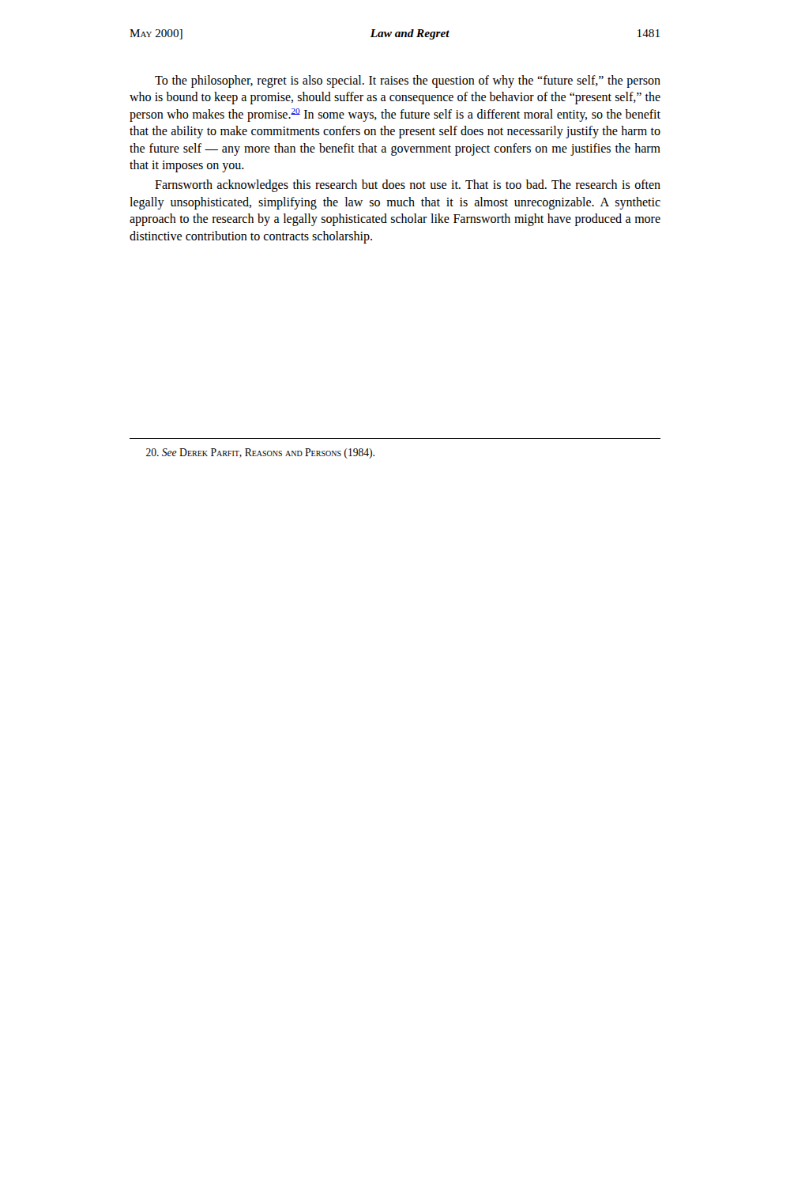May 2000] Law and Regret 1481
To the philosopher, regret is also special. It raises the question of why the “future self,” the person who is bound to keep a promise, should suffer as a consequence of the behavior of the “present self,” the person who makes the promise.20 In some ways, the future self is a different moral entity, so the benefit that the ability to make commitments confers on the present self does not necessarily justify the harm to the future self — any more than the benefit that a government project confers on me justifies the harm that it imposes on you.
Farnsworth acknowledges this research but does not use it. That is too bad. The research is often legally unsophisticated, simplifying the law so much that it is almost unrecognizable. A synthetic approach to the research by a legally sophisticated scholar like Farnsworth might have produced a more distinctive contribution to contracts scholarship.
20. See Derek Parfit, Reasons and Persons (1984).